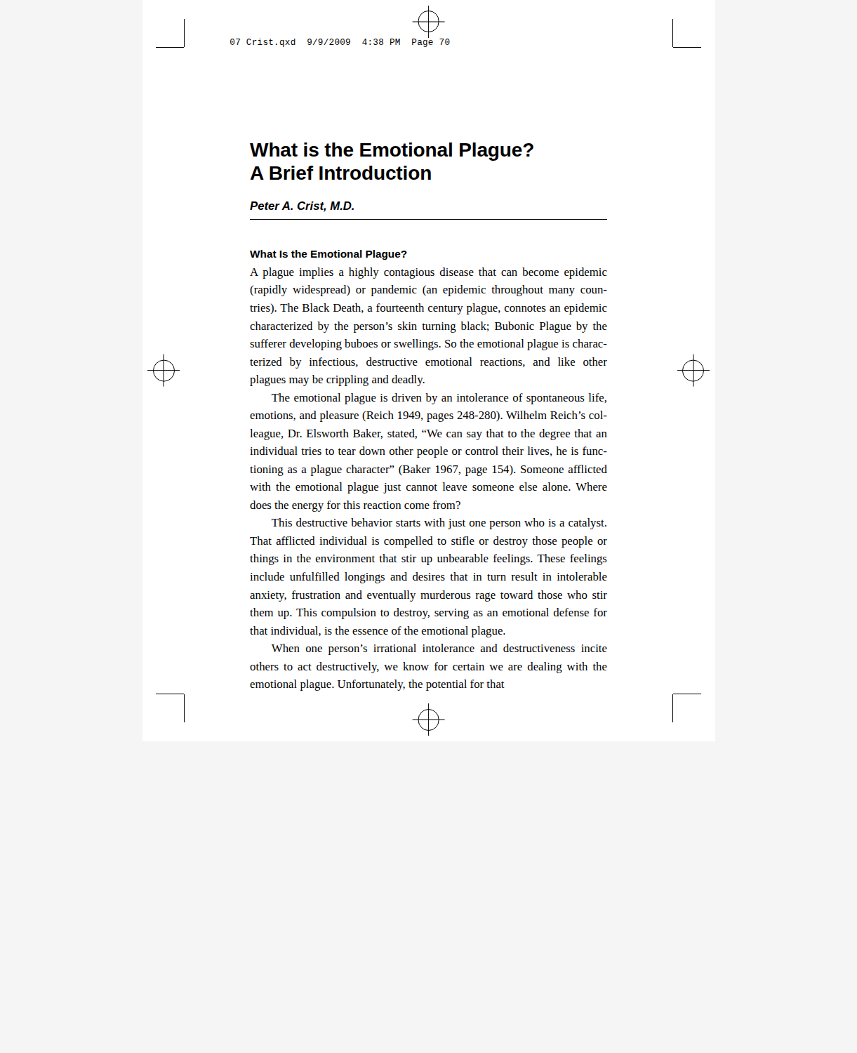07 Crist.qxd 9/9/2009 4:38 PM Page 70
What is the Emotional Plague?
A Brief Introduction
Peter A. Crist, M.D.
What Is the Emotional Plague?
A plague implies a highly contagious disease that can become epidemic (rapidly widespread) or pandemic (an epidemic throughout many countries). The Black Death, a fourteenth century plague, connotes an epidemic characterized by the person’s skin turning black; Bubonic Plague by the sufferer developing buboes or swellings. So the emotional plague is characterized by infectious, destructive emotional reactions, and like other plagues may be crippling and deadly.
The emotional plague is driven by an intolerance of spontaneous life, emotions, and pleasure (Reich 1949, pages 248-280). Wilhelm Reich’s colleague, Dr. Elsworth Baker, stated, “We can say that to the degree that an individual tries to tear down other people or control their lives, he is functioning as a plague character” (Baker 1967, page 154). Someone afflicted with the emotional plague just cannot leave someone else alone. Where does the energy for this reaction come from?
This destructive behavior starts with just one person who is a catalyst. That afflicted individual is compelled to stifle or destroy those people or things in the environment that stir up unbearable feelings. These feelings include unfulfilled longings and desires that in turn result in intolerable anxiety, frustration and eventually murderous rage toward those who stir them up. This compulsion to destroy, serving as an emotional defense for that individual, is the essence of the emotional plague.
When one person’s irrational intolerance and destructiveness incite others to act destructively, we know for certain we are dealing with the emotional plague. Unfortunately, the potential for that